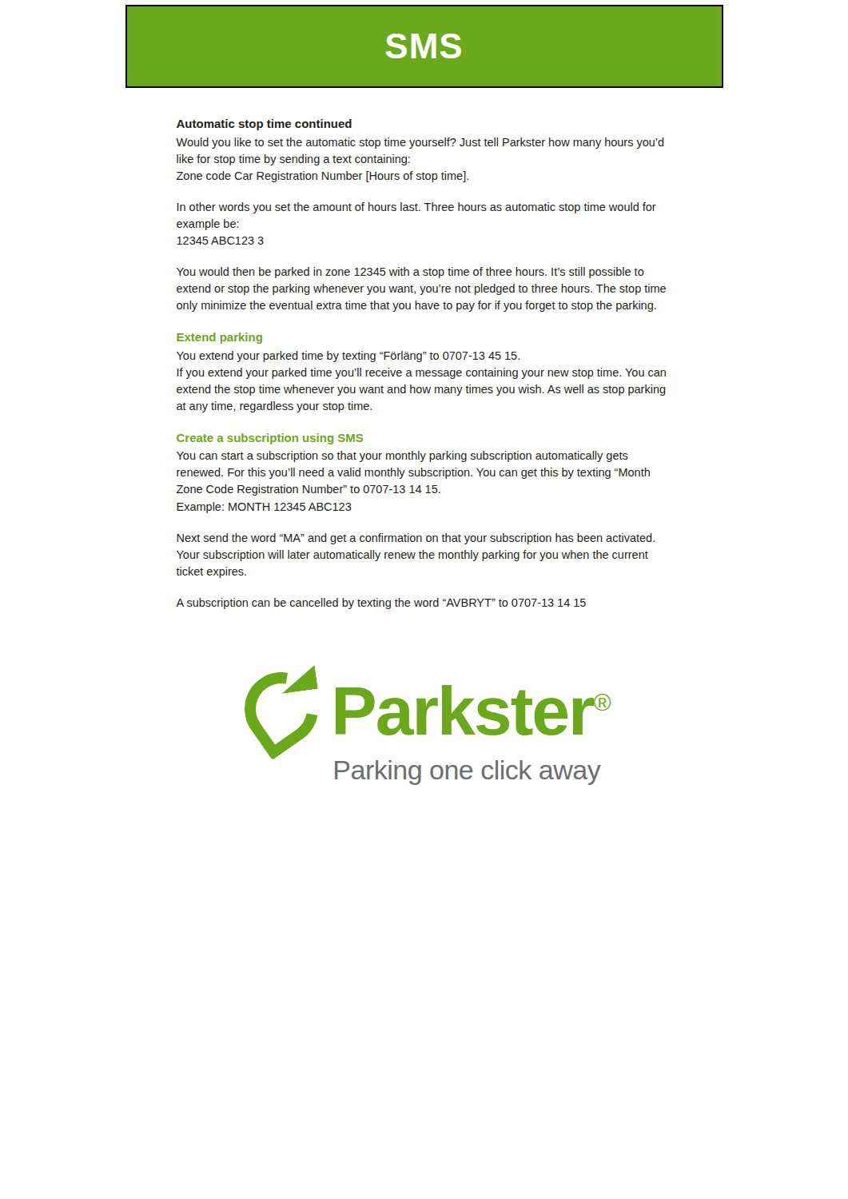SMS
Automatic stop time continued
Would you like to set the automatic stop time yourself? Just tell Parkster how many hours you’d like for stop time by sending a text containing:
Zone code Car Registration Number [Hours of stop time].
In other words you set the amount of hours last. Three hours as automatic stop time would for example be:
12345 ABC123 3
You would then be parked in zone 12345 with a stop time of three hours. It’s still possible to extend or stop the parking whenever you want, you’re not pledged to three hours. The stop time only minimize the eventual extra time that you have to pay for if you forget to stop the parking.
Extend parking
You extend your parked time by texting “Förläng” to 0707-13 45 15.
If you extend your parked time you’ll receive a message containing your new stop time. You can extend the stop time whenever you want and how many times you wish. As well as stop parking at any time, regardless your stop time.
Create a subscription using SMS
You can start a subscription so that your monthly parking subscription automatically gets renewed. For this you’ll need a valid monthly subscription. You can get this by texting “Month Zone Code Registration Number” to 0707-13 14 15.
Example: MONTH 12345 ABC123
Next send the word “MA” and get a confirmation on that your subscription has been activated. Your subscription will later automatically renew the monthly parking for you when the current ticket expires.
A subscription can be cancelled by texting the word “AVBRYT” to 0707-13 14 15
Parkster®
Parking one click away